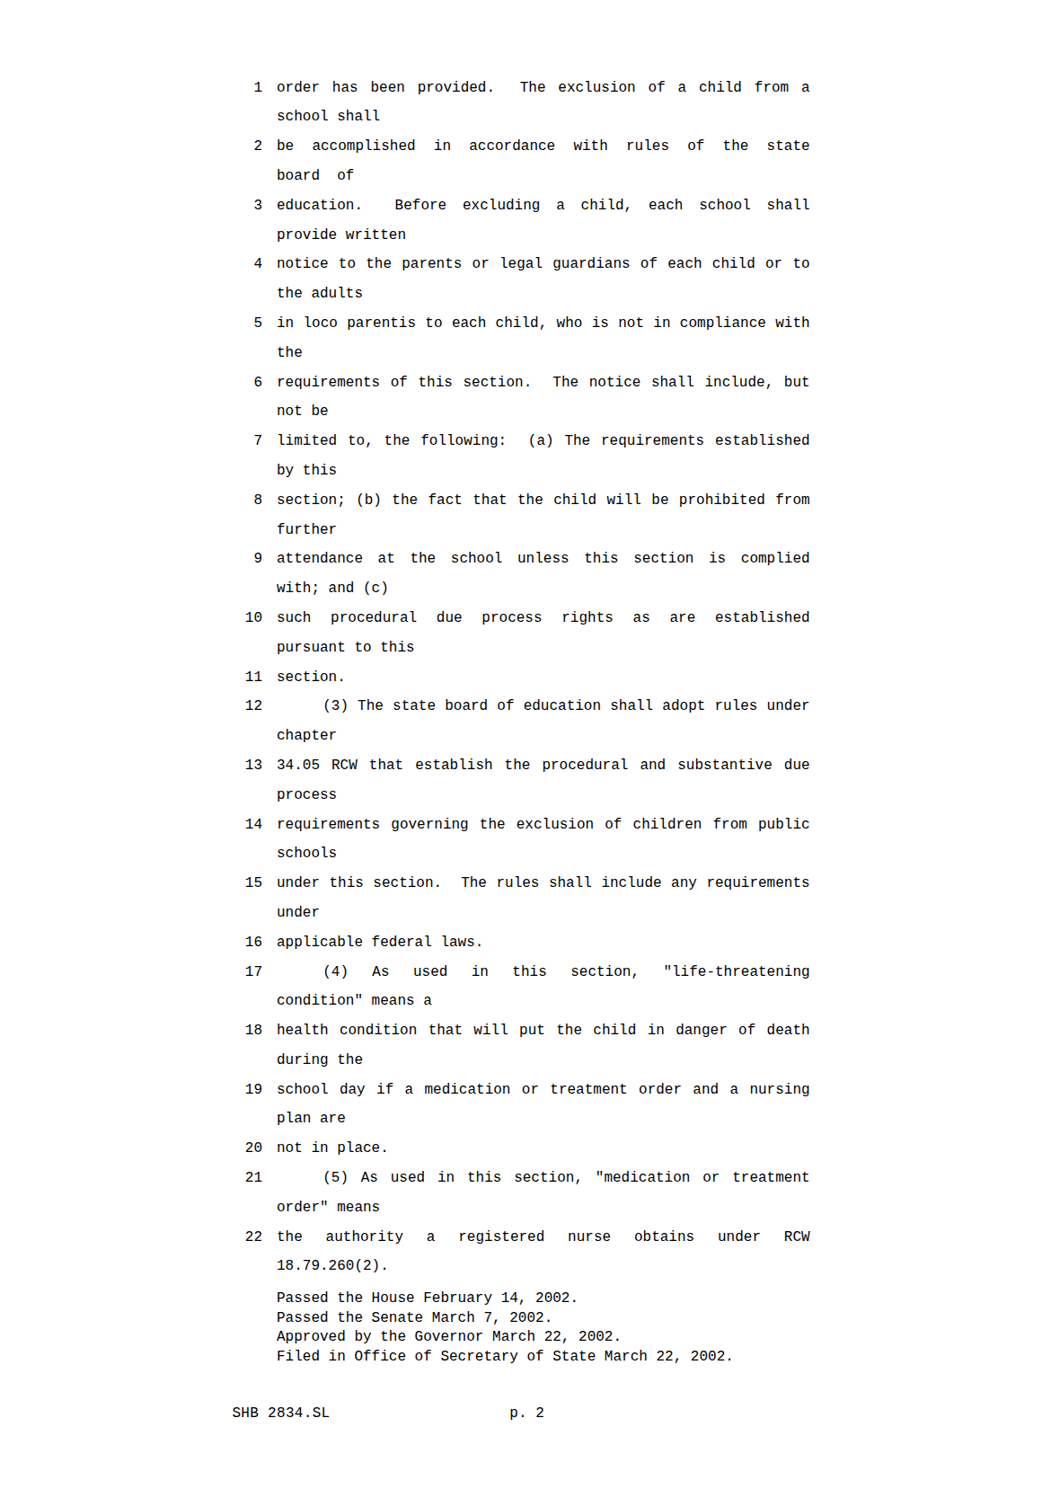order has been provided. The exclusion of a child from a school shall
be accomplished in accordance with rules of the state board of
education. Before excluding a child, each school shall provide written
notice to the parents or legal guardians of each child or to the adults
in loco parentis to each child, who is not in compliance with the
requirements of this section. The notice shall include, but not be
limited to, the following: (a) The requirements established by this
section; (b) the fact that the child will be prohibited from further
attendance at the school unless this section is complied with; and (c)
such procedural due process rights as are established pursuant to this
section.
(3) The state board of education shall adopt rules under chapter
34.05 RCW that establish the procedural and substantive due process
requirements governing the exclusion of children from public schools
under this section. The rules shall include any requirements under
applicable federal laws.
(4) As used in this section, "life-threatening condition" means a
health condition that will put the child in danger of death during the
school day if a medication or treatment order and a nursing plan are
not in place.
(5) As used in this section, "medication or treatment order" means
the authority a registered nurse obtains under RCW 18.79.260(2).
Passed the House February 14, 2002. Passed the Senate March 7, 2002. Approved by the Governor March 22, 2002. Filed in Office of Secretary of State March 22, 2002.
SHB 2834.SL
p. 2